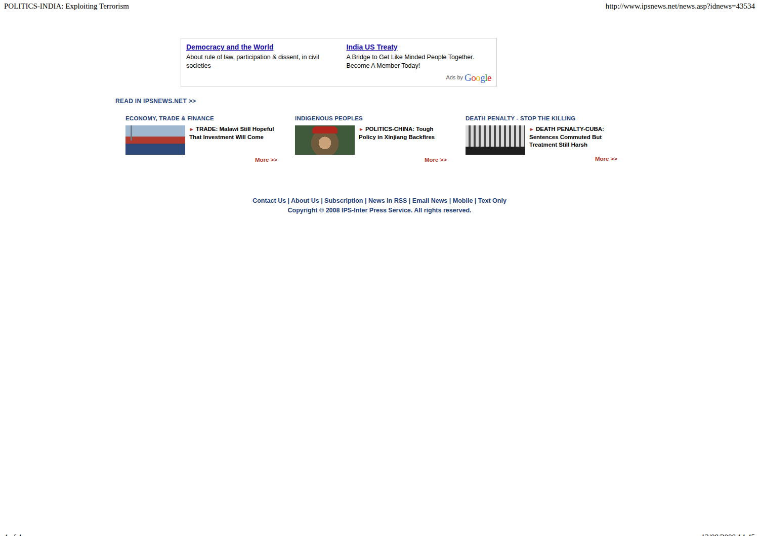POLITICS-INDIA: Exploiting Terrorism
http://www.ipsnews.net/news.asp?idnews=43534
Democracy and the World
About rule of law, participation & dissent, in civil societies
India US Treaty
A Bridge to Get Like Minded People Together. Become A Member Today!
Ads by Google
READ IN IPSNEWS.NET >>
ECONOMY, TRADE & FINANCE
►TRADE: Malawi Still Hopeful That Investment Will Come
More >>
INDIGENOUS PEOPLES
►POLITICS-CHINA: Tough Policy in Xinjiang Backfires
More >>
DEATH PENALTY - STOP THE KILLING
►DEATH PENALTY-CUBA: Sentences Commuted But Treatment Still Harsh
More >>
Contact Us | About Us | Subscription | News in RSS | Email News | Mobile | Text Only
Copyright © 2008 IPS-Inter Press Service. All rights reserved.
4 of 4
13/08/2008 14:45